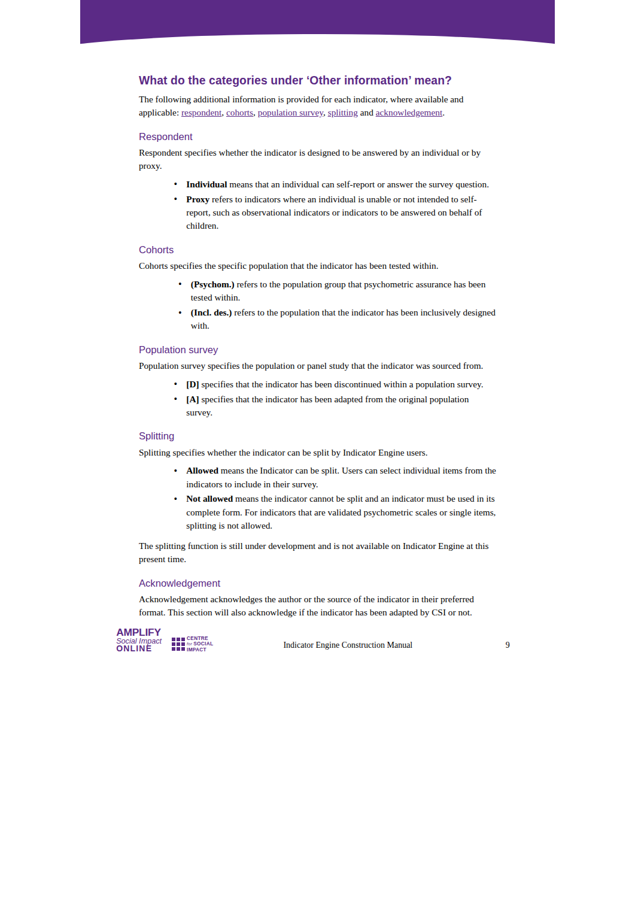What do the categories under ‘Other information’ mean?
The following additional information is provided for each indicator, where available and applicable: respondent, cohorts, population survey, splitting and acknowledgement.
Respondent
Respondent specifies whether the indicator is designed to be answered by an individual or by proxy.
Individual means that an individual can self-report or answer the survey question.
Proxy refers to indicators where an individual is unable or not intended to self-report, such as observational indicators or indicators to be answered on behalf of children.
Cohorts
Cohorts specifies the specific population that the indicator has been tested within.
(Psychom.) refers to the population group that psychometric assurance has been tested within.
(Incl. des.) refers to the population that the indicator has been inclusively designed with.
Population survey
Population survey specifies the population or panel study that the indicator was sourced from.
[D] specifies that the indicator has been discontinued within a population survey.
[A] specifies that the indicator has been adapted from the original population survey.
Splitting
Splitting specifies whether the indicator can be split by Indicator Engine users.
Allowed means the Indicator can be split. Users can select individual items from the indicators to include in their survey.
Not allowed means the indicator cannot be split and an indicator must be used in its complete form. For indicators that are validated psychometric scales or single items, splitting is not allowed.
The splitting function is still under development and is not available on Indicator Engine at this present time.
Acknowledgement
Acknowledgement acknowledges the author or the source of the indicator in their preferred format. This section will also acknowledge if the indicator has been adapted by CSI or not.
AMPLIFY Social Impact ONLINE
CENTRE
for SOCIAL
IMPACT
Indicator Engine Construction Manual
9